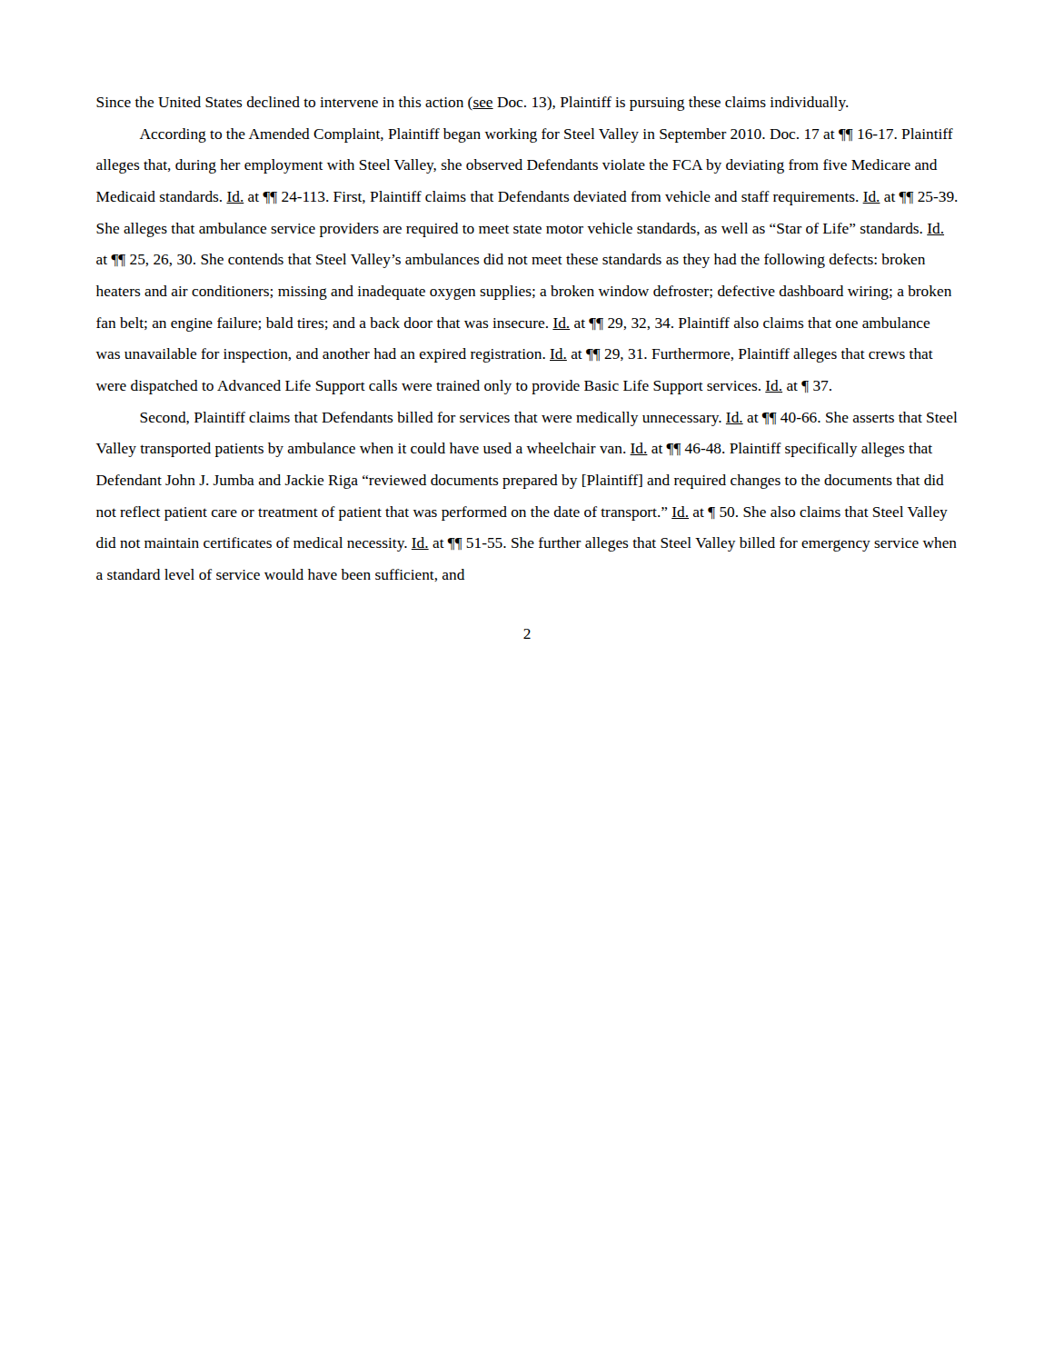Since the United States declined to intervene in this action (see Doc. 13), Plaintiff is pursuing these claims individually.
According to the Amended Complaint, Plaintiff began working for Steel Valley in September 2010. Doc. 17 at ¶¶ 16-17. Plaintiff alleges that, during her employment with Steel Valley, she observed Defendants violate the FCA by deviating from five Medicare and Medicaid standards. Id. at ¶¶ 24-113. First, Plaintiff claims that Defendants deviated from vehicle and staff requirements. Id. at ¶¶ 25-39. She alleges that ambulance service providers are required to meet state motor vehicle standards, as well as “Star of Life” standards. Id. at ¶¶ 25, 26, 30. She contends that Steel Valley’s ambulances did not meet these standards as they had the following defects: broken heaters and air conditioners; missing and inadequate oxygen supplies; a broken window defroster; defective dashboard wiring; a broken fan belt; an engine failure; bald tires; and a back door that was insecure. Id. at ¶¶ 29, 32, 34. Plaintiff also claims that one ambulance was unavailable for inspection, and another had an expired registration. Id. at ¶¶ 29, 31. Furthermore, Plaintiff alleges that crews that were dispatched to Advanced Life Support calls were trained only to provide Basic Life Support services. Id. at ¶ 37.
Second, Plaintiff claims that Defendants billed for services that were medically unnecessary. Id. at ¶¶ 40-66. She asserts that Steel Valley transported patients by ambulance when it could have used a wheelchair van. Id. at ¶¶ 46-48. Plaintiff specifically alleges that Defendant John J. Jumba and Jackie Riga “reviewed documents prepared by [Plaintiff] and required changes to the documents that did not reflect patient care or treatment of patient that was performed on the date of transport.” Id. at ¶ 50. She also claims that Steel Valley did not maintain certificates of medical necessity. Id. at ¶¶ 51-55. She further alleges that Steel Valley billed for emergency service when a standard level of service would have been sufficient, and
2